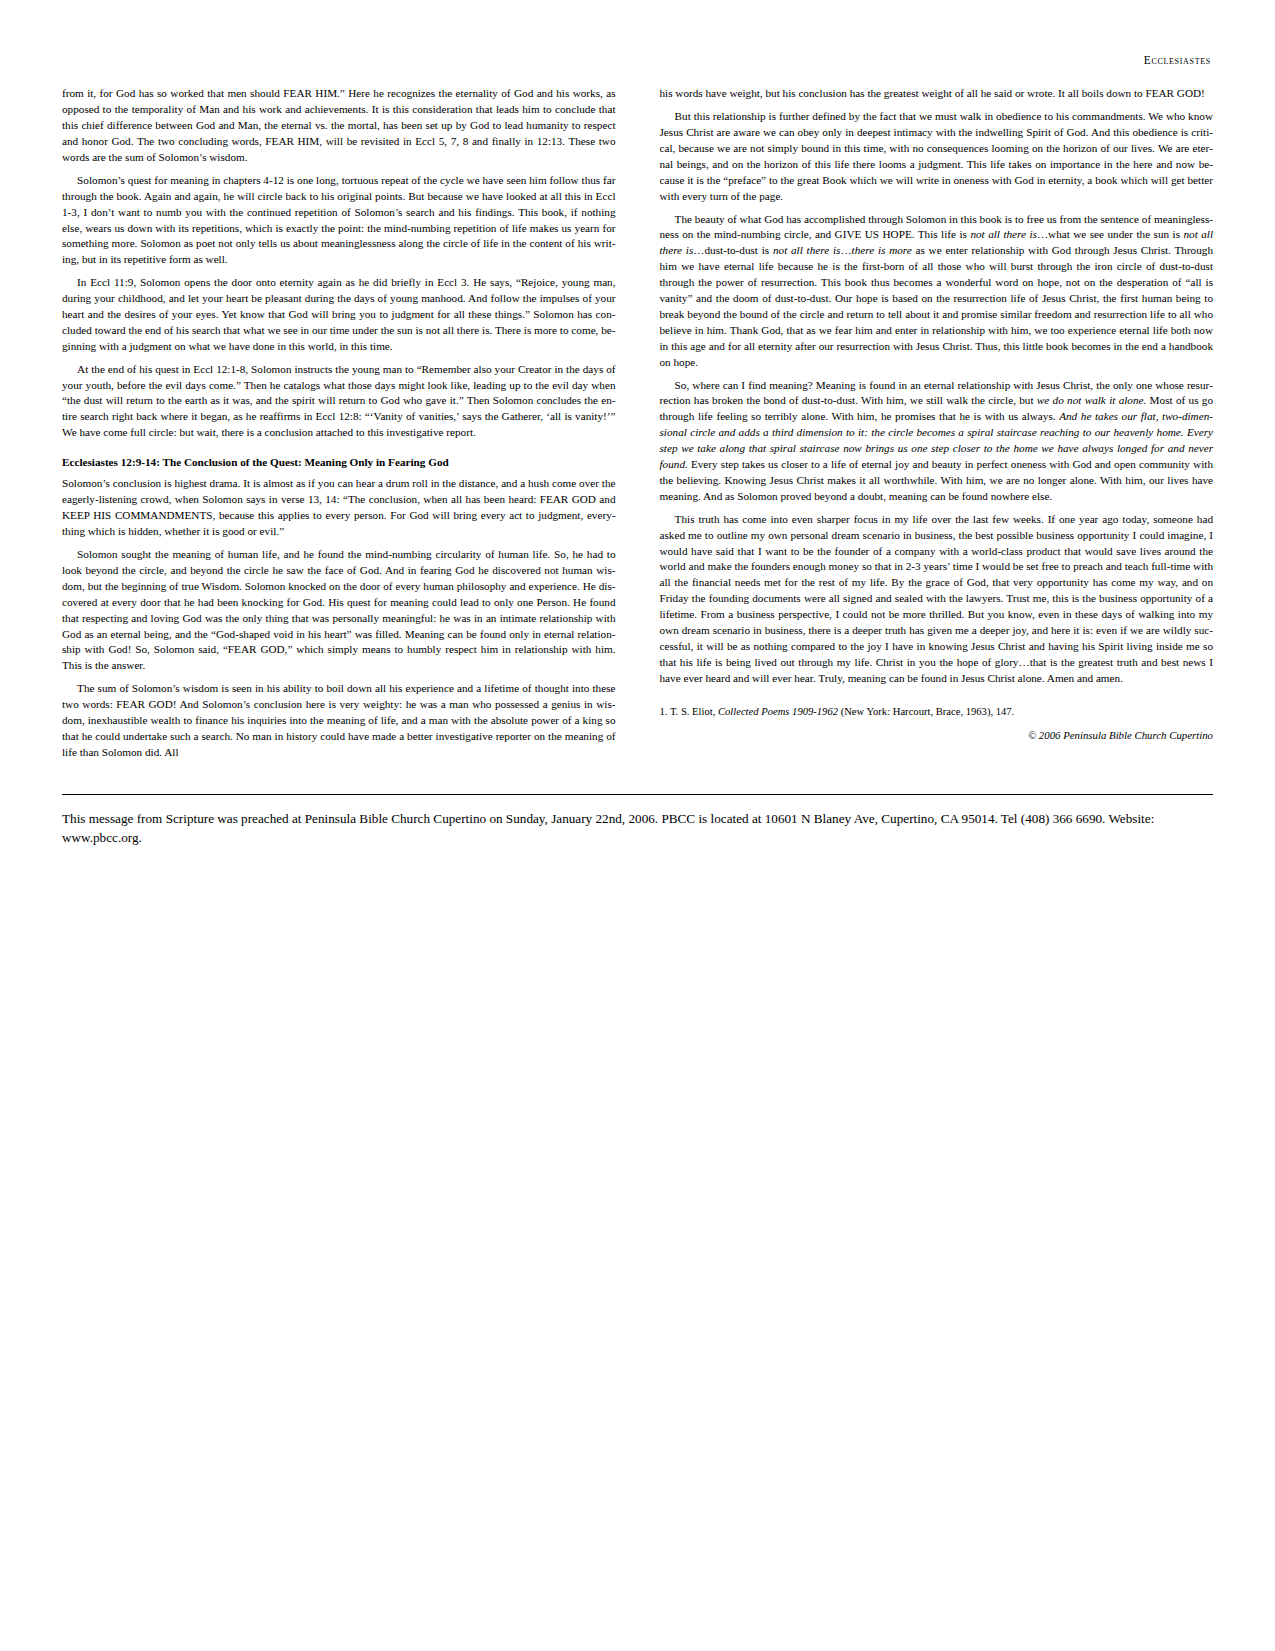Ecclesiastes
from it, for God has so worked that men should FEAR HIM.” Here he recognizes the eternality of God and his works, as opposed to the temporality of Man and his work and achievements. It is this consideration that leads him to conclude that this chief difference between God and Man, the eternal vs. the mortal, has been set up by God to lead humanity to respect and honor God. The two concluding words, FEAR HIM, will be revisited in Eccl 5, 7, 8 and finally in 12:13. These two words are the sum of Solomon’s wisdom.
Solomon’s quest for meaning in chapters 4-12 is one long, tortuous repeat of the cycle we have seen him follow thus far through the book. Again and again, he will circle back to his original points. But because we have looked at all this in Eccl 1-3, I don’t want to numb you with the continued repetition of Solomon’s search and his findings. This book, if nothing else, wears us down with its repetitions, which is exactly the point: the mind-numbing repetition of life makes us yearn for something more. Solomon as poet not only tells us about meaninglessness along the circle of life in the content of his writing, but in its repetitive form as well.
In Eccl 11:9, Solomon opens the door onto eternity again as he did briefly in Eccl 3. He says, “Rejoice, young man, during your childhood, and let your heart be pleasant during the days of young manhood. And follow the impulses of your heart and the desires of your eyes. Yet know that God will bring you to judgment for all these things.” Solomon has concluded toward the end of his search that what we see in our time under the sun is not all there is. There is more to come, beginning with a judgment on what we have done in this world, in this time.
At the end of his quest in Eccl 12:1-8, Solomon instructs the young man to “Remember also your Creator in the days of your youth, before the evil days come.” Then he catalogs what those days might look like, leading up to the evil day when “the dust will return to the earth as it was, and the spirit will return to God who gave it.” Then Solomon concludes the entire search right back where it began, as he reaffirms in Eccl 12:8: “‘Vanity of vanities,’ says the Gatherer, ‘all is vanity!’” We have come full circle: but wait, there is a conclusion attached to this investigative report.
Ecclesiastes 12:9-14: The Conclusion of the Quest: Meaning Only in Fearing God
Solomon’s conclusion is highest drama. It is almost as if you can hear a drum roll in the distance, and a hush come over the eagerly-listening crowd, when Solomon says in verse 13, 14: “The conclusion, when all has been heard: FEAR GOD and KEEP HIS COMMANDMENTS, because this applies to every person. For God will bring every act to judgment, everything which is hidden, whether it is good or evil.”
Solomon sought the meaning of human life, and he found the mind-numbing circularity of human life. So, he had to look beyond the circle, and beyond the circle he saw the face of God. And in fearing God he discovered not human wisdom, but the beginning of true Wisdom. Solomon knocked on the door of every human philosophy and experience. He discovered at every door that he had been knocking for God. His quest for meaning could lead to only one Person. He found that respecting and loving God was the only thing that was personally meaningful: he was in an intimate relationship with God as an eternal being, and the “God-shaped void in his heart” was filled. Meaning can be found only in eternal relationship with God! So, Solomon said, “FEAR GOD,” which simply means to humbly respect him in relationship with him. This is the answer.
The sum of Solomon’s wisdom is seen in his ability to boil down all his experience and a lifetime of thought into these two words: FEAR GOD! And Solomon’s conclusion here is very weighty: he was a man who possessed a genius in wisdom, inexhaustible wealth to finance his inquiries into the meaning of life, and a man with the absolute power of a king so that he could undertake such a search. No man in history could have made a better investigative reporter on the meaning of life than Solomon did. All
his words have weight, but his conclusion has the greatest weight of all he said or wrote. It all boils down to FEAR GOD!
But this relationship is further defined by the fact that we must walk in obedience to his commandments. We who know Jesus Christ are aware we can obey only in deepest intimacy with the indwelling Spirit of God. And this obedience is critical, because we are not simply bound in this time, with no consequences looming on the horizon of our lives. We are eternal beings, and on the horizon of this life there looms a judgment. This life takes on importance in the here and now because it is the “preface” to the great Book which we will write in oneness with God in eternity, a book which will get better with every turn of the page.
The beauty of what God has accomplished through Solomon in this book is to free us from the sentence of meaninglessness on the mind-numbing circle, and GIVE US HOPE. This life is not all there is…what we see under the sun is not all there is…dust-to-dust is not all there is…there is more as we enter relationship with God through Jesus Christ. Through him we have eternal life because he is the first-born of all those who will burst through the iron circle of dust-to-dust through the power of resurrection. This book thus becomes a wonderful word on hope, not on the desperation of “all is vanity” and the doom of dust-to-dust. Our hope is based on the resurrection life of Jesus Christ, the first human being to break beyond the bound of the circle and return to tell about it and promise similar freedom and resurrection life to all who believe in him. Thank God, that as we fear him and enter in relationship with him, we too experience eternal life both now in this age and for all eternity after our resurrection with Jesus Christ. Thus, this little book becomes in the end a handbook on hope.
So, where can I find meaning? Meaning is found in an eternal relationship with Jesus Christ, the only one whose resurrection has broken the bond of dust-to-dust. With him, we still walk the circle, but we do not walk it alone. Most of us go through life feeling so terribly alone. With him, he promises that he is with us always. And he takes our flat, two-dimensional circle and adds a third dimension to it: the circle becomes a spiral staircase reaching to our heavenly home. Every step we take along that spiral staircase now brings us one step closer to the home we have always longed for and never found. Every step takes us closer to a life of eternal joy and beauty in perfect oneness with God and open community with the believing. Knowing Jesus Christ makes it all worthwhile. With him, we are no longer alone. With him, our lives have meaning. And as Solomon proved beyond a doubt, meaning can be found nowhere else.
This truth has come into even sharper focus in my life over the last few weeks. If one year ago today, someone had asked me to outline my own personal dream scenario in business, the best possible business opportunity I could imagine, I would have said that I want to be the founder of a company with a world-class product that would save lives around the world and make the founders enough money so that in 2-3 years’ time I would be set free to preach and teach full-time with all the financial needs met for the rest of my life. By the grace of God, that very opportunity has come my way, and on Friday the founding documents were all signed and sealed with the lawyers. Trust me, this is the business opportunity of a lifetime. From a business perspective, I could not be more thrilled. But you know, even in these days of walking into my own dream scenario in business, there is a deeper truth has given me a deeper joy, and here it is: even if we are wildly successful, it will be as nothing compared to the joy I have in knowing Jesus Christ and having his Spirit living inside me so that his life is being lived out through my life. Christ in you the hope of glory…that is the greatest truth and best news I have ever heard and will ever hear. Truly, meaning can be found in Jesus Christ alone. Amen and amen.
1. T. S. Eliot, Collected Poems 1909-1962 (New York: Harcourt, Brace, 1963), 147.
© 2006 Peninsula Bible Church Cupertino
This message from Scripture was preached at Peninsula Bible Church Cupertino on Sunday, January 22nd, 2006. PBCC is located at 10601 N Blaney Ave, Cupertino, CA 95014. Tel (408) 366 6690. Website: www.pbcc.org.